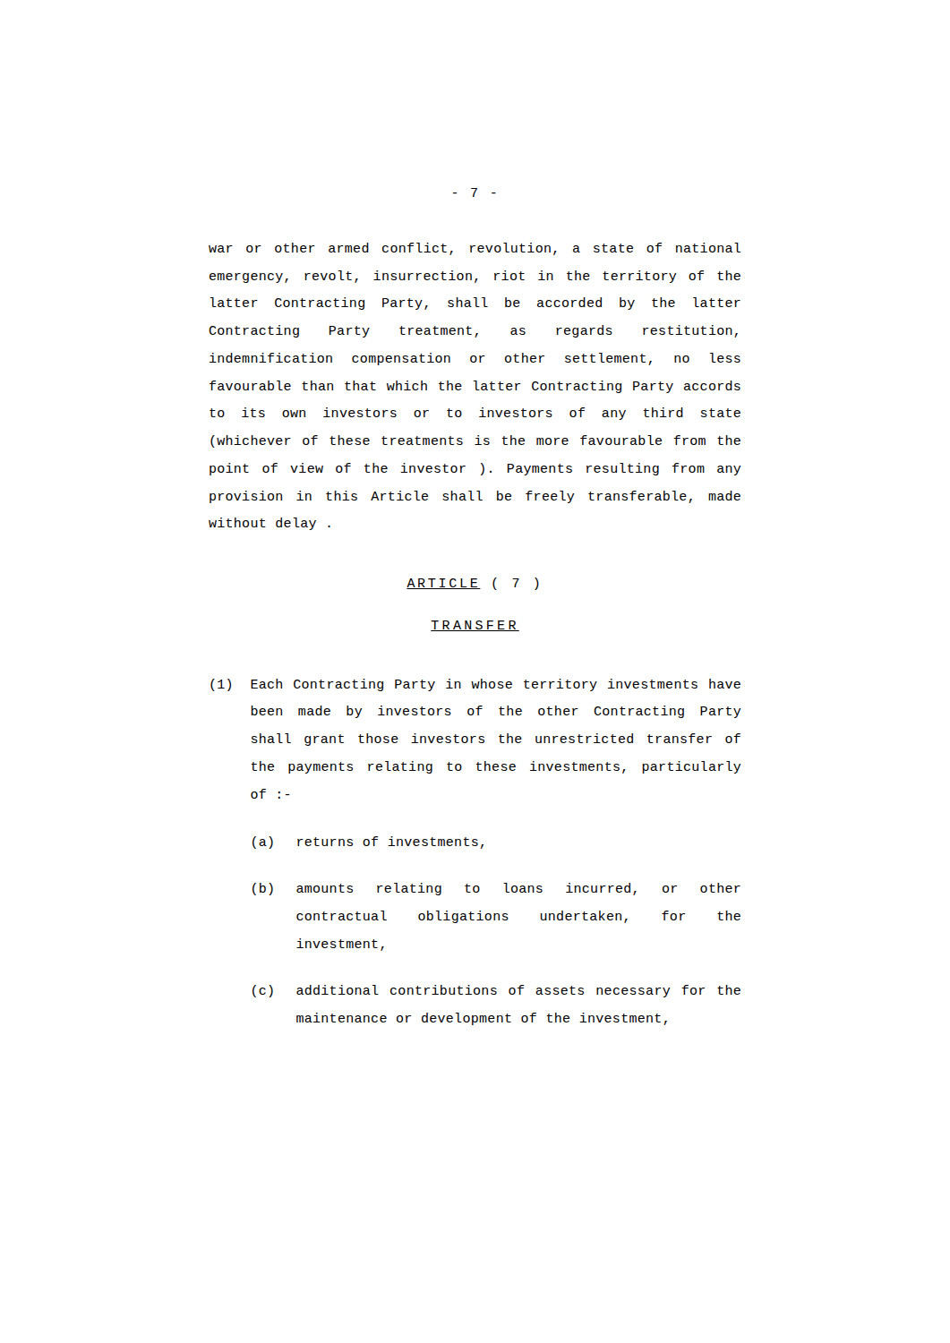- 7 -
war or other armed conflict, revolution, a state of national emergency, revolt, insurrection, riot in the territory of the latter Contracting Party, shall be accorded by the latter Contracting Party treatment, as regards restitution, indemnification compensation or other settlement, no less favourable than that which the latter Contracting Party accords to its own investors or to investors of any third state (whichever of these treatments is the more favourable from the point of view of the investor ). Payments resulting from any provision in this Article shall be freely transferable, made without delay .
ARTICLE ( 7 )
TRANSFER
(1)
Each Contracting Party in whose territory investments have been made by investors of the other Contracting Party shall grant those investors the unrestricted transfer of the payments relating to these investments, particularly of :-
(a)
returns of investments,
(b)
amounts relating to loans incurred, or other contractual obligations undertaken, for the investment,
(c)
additional contributions of assets necessary for the maintenance or development of the investment,